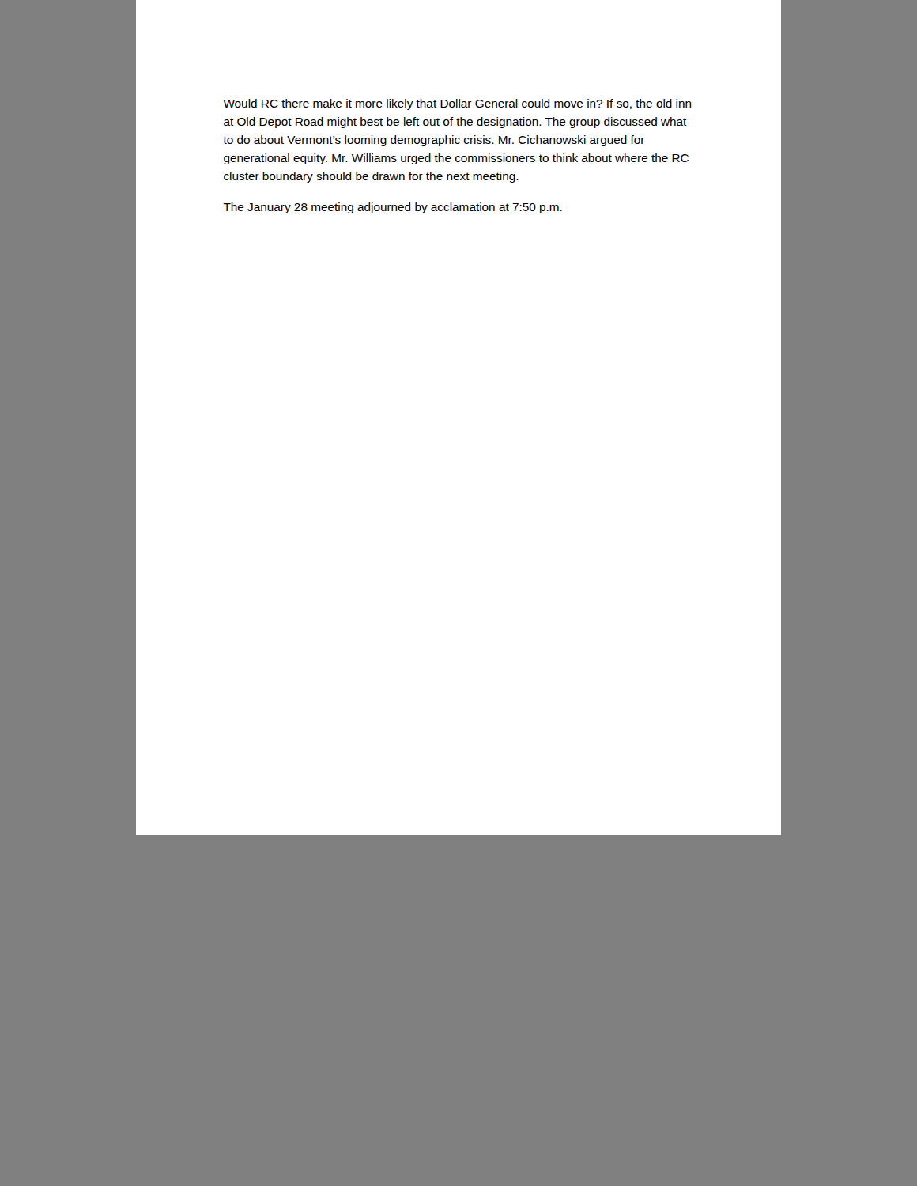Would RC there make it more likely that Dollar General could move in? If so, the old inn at Old Depot Road might best be left out of the designation. The group discussed what to do about Vermont’s looming demographic crisis. Mr. Cichanowski argued for generational equity. Mr. Williams urged the commissioners to think about where the RC cluster boundary should be drawn for the next meeting.
The January 28 meeting adjourned by acclamation at 7:50 p.m.